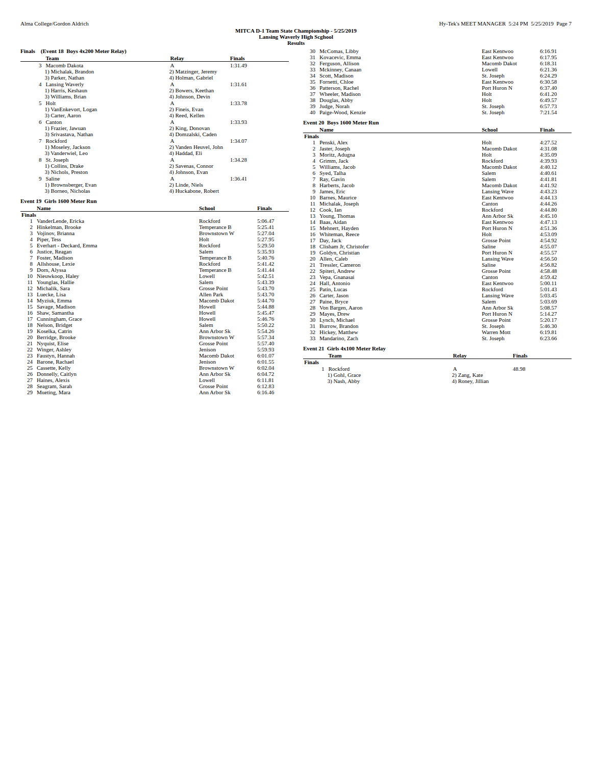Alma College/Gordon Aldrich
Hy-Tek's MEET MANAGER 5:24 PM 5/25/2019 Page 7
MITCA D-1 Team State Championship - 5/25/2019
Lansing Waverly High Scghool
Results
Finals (Event 18 Boys 4x200 Meter Relay)
| | Team | Relay | Finals |
| --- | --- | --- | --- |
| 3 | Macomb Dakota | A | 1:31.49 |
| | 1) Michalak, Brandon | 2) Matzinger, Jeremy |
| | 3) Parker, Nathan | 4) Holman, Gabriel |
| 4 | Lansing Waverly | A | 1:31.61 |
| | 1) Harris, Keshaun | 2) Bowers, Keethan |
| | 3) Williams, Brian | 4) Johnson, Devin |
| 5 | Holt | A | 1:33.78 |
| | 1) VanEnkevort, Logan | 2) Fineis, Evan |
| | 3) Carter, Aaron | 4) Reed, Kellen |
| 6 | Canton | A | 1:33.93 |
| | 1) Frazier, Jawuan | 2) King, Donovan |
| | 3) Srivastava, Nathan | 4) Domzalski, Caden |
| 7 | Rockford | A | 1:34.07 |
| | 1) Moseley, Jackson | 2) Vanden Heuvel, John |
| | 3) Vanderwiel, Leo | 4) Haddad, Eli |
| 8 | St. Joseph | A | 1:34.28 |
| | 1) Collins, Drake | 2) Savenas, Connor |
| | 3) Nichols, Preston | 4) Johnson, Evan |
| 9 | Saline | A | 1:36.41 |
| | 1) Brownsberger, Evan | 2) Linde, Niels |
| | 3) Borneo, Nicholas | 4) Huckabone, Robert |
Event 19 Girls 1600 Meter Run
| | Name | School | Finals |
| --- | --- | --- | --- |
| Finals |
| 1 | VanderLende, Ericka | Rockford | 5:06.47 |
| 2 | Hinkelman, Brooke | Temperance B | 5:25.41 |
| 3 | Vojinov, Brianna | Brownstown W | 5:27.04 |
| 4 | Piper, Tess | Holt | 5:27.95 |
| 5 | Everhart - Deckard, Emma | Rockford | 5:29.50 |
| 6 | Justice, Reagan | Salem | 5:35.93 |
| 7 | Foster, Madison | Temperance B | 5:40.76 |
| 8 | Allshouse, Lexie | Rockford | 5:41.42 |
| 9 | Dorn, Alyssa | Temperance B | 5:41.44 |
| 10 | Nieuwkoop, Haley | Lowell | 5:42.51 |
| 11 | Younglas, Hallie | Salem | 5:43.39 |
| 12 | Michalik, Sara | Grosse Point | 5:43.70 |
| 13 | Luecke, Lisa | Allen Park | 5:43.70 |
| 14 | Myziuk, Emma | Macomb Dakot | 5:44.70 |
| 15 | Savage, Madison | Howell | 5:44.88 |
| 16 | Shaw, Samantha | Howell | 5:45.47 |
| 17 | Cunningham, Grace | Howell | 5:46.76 |
| 18 | Nelson, Bridget | Salem | 5:50.22 |
| 19 | Koselka, Catrin | Ann Arbor Sk | 5:54.26 |
| 20 | Berridge, Brooke | Brownstown W | 5:57.34 |
| 21 | Nyquist, Elise | Grosse Point | 5:57.40 |
| 22 | Winger, Ashley | Jenison | 5:59.93 |
| 23 | Faustyn, Hannah | Macomb Dakot | 6:01.07 |
| 24 | Barone, Rachael | Jenison | 6:01.55 |
| 25 | Cassette, Kelly | Brownstown W | 6:02.04 |
| 26 | Donnelly, Caitlyn | Ann Arbor Sk | 6:04.72 |
| 27 | Haines, Alexis | Lowell | 6:11.81 |
| 28 | Seagram, Sarah | Grosse Point | 6:12.83 |
| 29 | Mueting, Mara | Ann Arbor Sk | 6:16.46 |
| 30 | McComas, Libby | East Kentwoo | 6:16.91 |
| 31 | Kovacevic, Emma | East Kentwoo | 6:17.95 |
| 32 | Ferguson, Allison | Macomb Dakot | 6:18.31 |
| 33 | Mckinney, Canaan | Lowell | 6:21.36 |
| 34 | Scott, Madison | St. Joseph | 6:24.29 |
| 35 | Fornetti, Chloe | East Kentwoo | 6:30.58 |
| 36 | Patterson, Rachel | Port Huron N | 6:37.40 |
| 37 | Wheeler, Madison | Holt | 6:41.20 |
| 38 | Douglas, Abby | Holt | 6:49.57 |
| 39 | Judge, Norah | St. Joseph | 6:57.73 |
| 40 | Paige-Wood, Kenzie | St. Joseph | 7:21.54 |
Event 20 Boys 1600 Meter Run
| | Name | School | Finals |
| --- | --- | --- | --- |
| Finals |
| 1 | Penski, Alex | Holt | 4:27.52 |
| 2 | Jaster, Joseph | Macomb Dakot | 4:31.08 |
| 3 | Moritz, Adugna | Holt | 4:35.09 |
| 4 | Grimm, Jack | Rockford | 4:39.93 |
| 5 | Williams, Jacob | Macomb Dakot | 4:40.12 |
| 6 | Syed, Talha | Salem | 4:40.61 |
| 7 | Ray, Gavin | Salem | 4:41.81 |
| 8 | Harberts, Jacob | Macomb Dakot | 4:41.92 |
| 9 | James, Eric | Lansing Wave | 4:43.23 |
| 10 | Barnes, Maurice | East Kentwoo | 4:44.13 |
| 11 | Michalak, Joseph | Canton | 4:44.26 |
| 12 | Cook, Ian | Rockford | 4:44.80 |
| 13 | Young, Thomas | Ann Arbor Sk | 4:45.10 |
| 14 | Baas, Aidan | East Kentwoo | 4:47.13 |
| 15 | Mehnert, Hayden | Port Huron N | 4:51.36 |
| 16 | Whiteman, Reece | Holt | 4:53.09 |
| 17 | Day, Jack | Grosse Point | 4:54.92 |
| 18 | Clisham Jr, Christofer | Saline | 4:55.07 |
| 19 | Goldyn, Christian | Port Huron N | 4:55.57 |
| 20 | Allen, Caleb | Lansing Wave | 4:56.50 |
| 21 | Tressler, Cameron | Saline | 4:56.82 |
| 22 | Spiteri, Andrew | Grosse Point | 4:58.48 |
| 23 | Vepa, Gnanasai | Canton | 4:59.42 |
| 24 | Hall, Antonio | East Kentwoo | 5:00.11 |
| 25 | Patin, Lucas | Rockford | 5:01.43 |
| 26 | Carter, Jason | Lansing Wave | 5:03.45 |
| 27 | Paine, Bryce | Salem | 5:03.69 |
| 28 | Von Bargen, Aaron | Ann Arbor Sk | 5:08.57 |
| 29 | Mayes, Drew | Port Huron N | 5:14.27 |
| 30 | Lynch, Michael | Grosse Point | 5:20.17 |
| 31 | Burrow, Brandon | St. Joseph | 5:46.30 |
| 32 | Hickey, Matthew | Warren Mott | 6:19.81 |
| 33 | Mandarino, Zach | St. Joseph | 6:23.66 |
Event 21 Girls 4x100 Meter Relay
| | Team | Relay | Finals |
| --- | --- | --- | --- |
| Finals |
| 1 | Rockford | A | 48.98 |
| | 1) Gohl, Grace | 2) Zang, Kate |
| | 3) Nash, Abby | 4) Roney, Jillian |